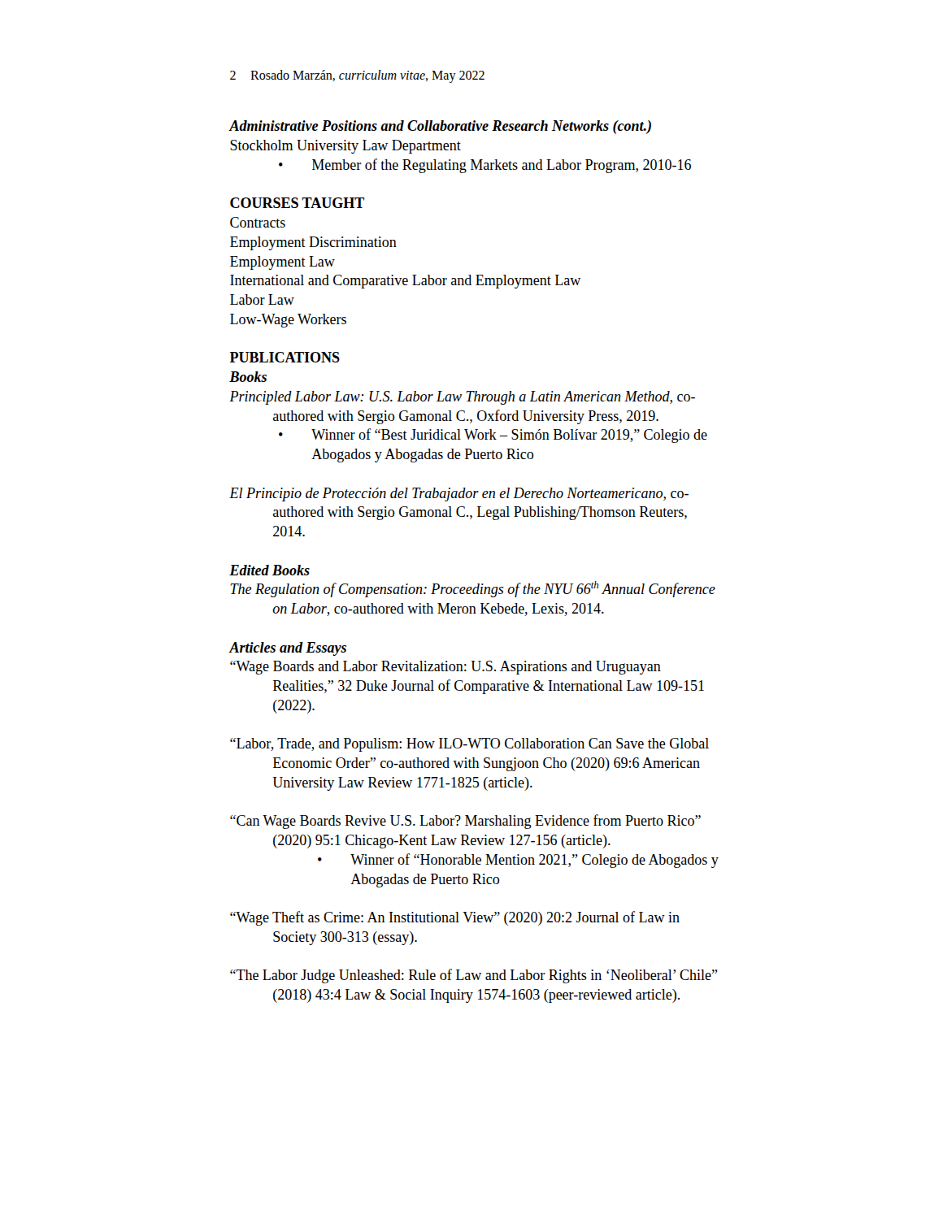2 Rosado Marzán, curriculum vitae, May 2022
Administrative Positions and Collaborative Research Networks (cont.)
Stockholm University Law Department
Member of the Regulating Markets and Labor Program, 2010-16
Courses Taught
Contracts
Employment Discrimination
Employment Law
International and Comparative Labor and Employment Law
Labor Law
Low-Wage Workers
Publications
Books
Principled Labor Law: U.S. Labor Law Through a Latin American Method, co-authored with Sergio Gamonal C., Oxford University Press, 2019.
Winner of “Best Juridical Work – Simón Bolívar 2019,” Colegio de Abogados y Abogadas de Puerto Rico
El Principio de Protección del Trabajador en el Derecho Norteamericano, co-authored with Sergio Gamonal C., Legal Publishing/Thomson Reuters, 2014.
Edited Books
The Regulation of Compensation: Proceedings of the NYU 66th Annual Conference on Labor, co-authored with Meron Kebede, Lexis, 2014.
Articles and Essays
“Wage Boards and Labor Revitalization: U.S. Aspirations and Uruguayan Realities,” 32 Duke Journal of Comparative & International Law 109-151 (2022).
“Labor, Trade, and Populism: How ILO-WTO Collaboration Can Save the Global Economic Order” co-authored with Sungjoon Cho (2020) 69:6 American University Law Review 1771-1825 (article).
“Can Wage Boards Revive U.S. Labor? Marshaling Evidence from Puerto Rico” (2020) 95:1 Chicago-Kent Law Review 127-156 (article).
Winner of “Honorable Mention 2021,” Colegio de Abogados y Abogadas de Puerto Rico
“Wage Theft as Crime: An Institutional View” (2020) 20:2 Journal of Law in Society 300-313 (essay).
“The Labor Judge Unleashed: Rule of Law and Labor Rights in ‘Neoliberal’ Chile” (2018) 43:4 Law & Social Inquiry 1574-1603 (peer-reviewed article).